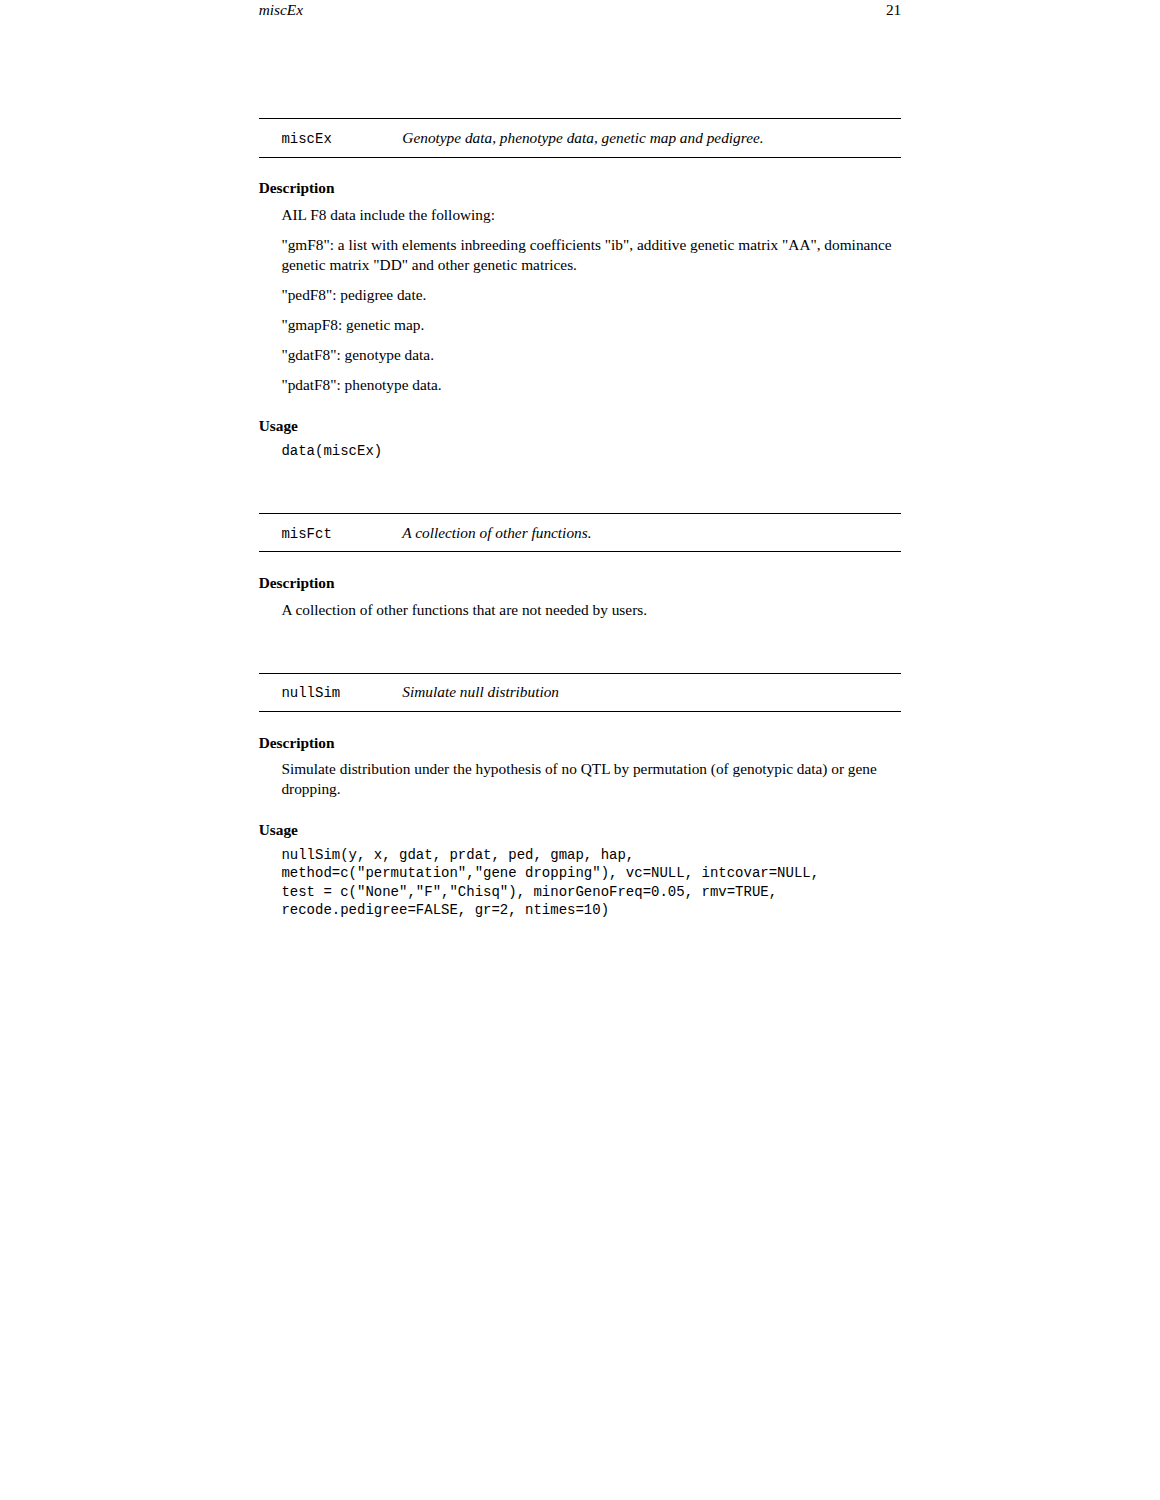miscEx 21
miscEx Genotype data, phenotype data, genetic map and pedigree.
Description
AIL F8 data include the following:
"gmF8": a list with elements inbreeding coefficients "ib", additive genetic matrix "AA", dominance genetic matrix "DD" and other genetic matrices.
"pedF8": pedigree date.
"gmapF8: genetic map.
"gdatF8": genotype data.
"pdatF8": phenotype data.
Usage
data(miscEx)
misFct A collection of other functions.
Description
A collection of other functions that are not needed by users.
nullSim Simulate null distribution
Description
Simulate distribution under the hypothesis of no QTL by permutation (of genotypic data) or gene dropping.
Usage
nullSim(y, x, gdat, prdat, ped, gmap, hap,
method=c("permutation","gene dropping"), vc=NULL, intcovar=NULL,
test = c("None","F","Chisq"), minorGenoFreq=0.05, rmv=TRUE,
recode.pedigree=FALSE, gr=2, ntimes=10)